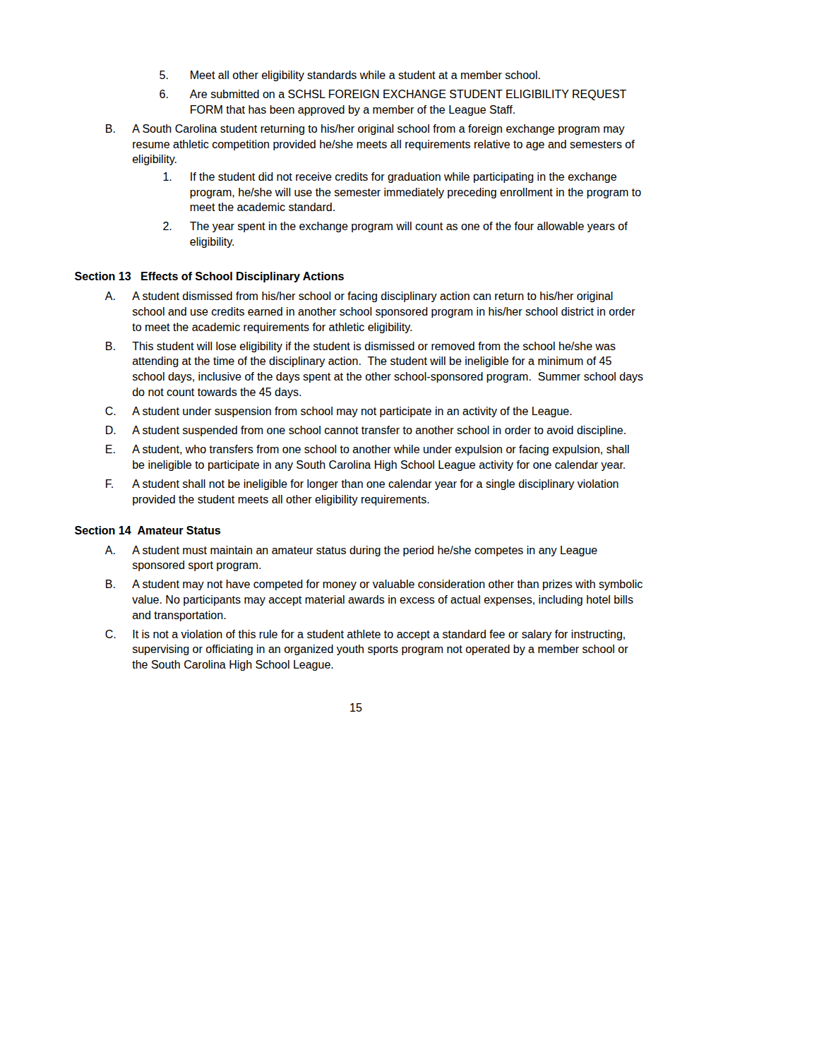5. Meet all other eligibility standards while a student at a member school.
6. Are submitted on a SCHSL FOREIGN EXCHANGE STUDENT ELIGIBILITY REQUEST FORM that has been approved by a member of the League Staff.
B. A South Carolina student returning to his/her original school from a foreign exchange program may resume athletic competition provided he/she meets all requirements relative to age and semesters of eligibility.
1. If the student did not receive credits for graduation while participating in the exchange program, he/she will use the semester immediately preceding enrollment in the program to meet the academic standard.
2. The year spent in the exchange program will count as one of the four allowable years of eligibility.
Section 13 Effects of School Disciplinary Actions
A. A student dismissed from his/her school or facing disciplinary action can return to his/her original school and use credits earned in another school sponsored program in his/her school district in order to meet the academic requirements for athletic eligibility.
B. This student will lose eligibility if the student is dismissed or removed from the school he/she was attending at the time of the disciplinary action. The student will be ineligible for a minimum of 45 school days, inclusive of the days spent at the other school-sponsored program. Summer school days do not count towards the 45 days.
C. A student under suspension from school may not participate in an activity of the League.
D. A student suspended from one school cannot transfer to another school in order to avoid discipline.
E. A student, who transfers from one school to another while under expulsion or facing expulsion, shall be ineligible to participate in any South Carolina High School League activity for one calendar year.
F. A student shall not be ineligible for longer than one calendar year for a single disciplinary violation provided the student meets all other eligibility requirements.
Section 14 Amateur Status
A. A student must maintain an amateur status during the period he/she competes in any League sponsored sport program.
B. A student may not have competed for money or valuable consideration other than prizes with symbolic value. No participants may accept material awards in excess of actual expenses, including hotel bills and transportation.
C. It is not a violation of this rule for a student athlete to accept a standard fee or salary for instructing, supervising or officiating in an organized youth sports program not operated by a member school or the South Carolina High School League.
15